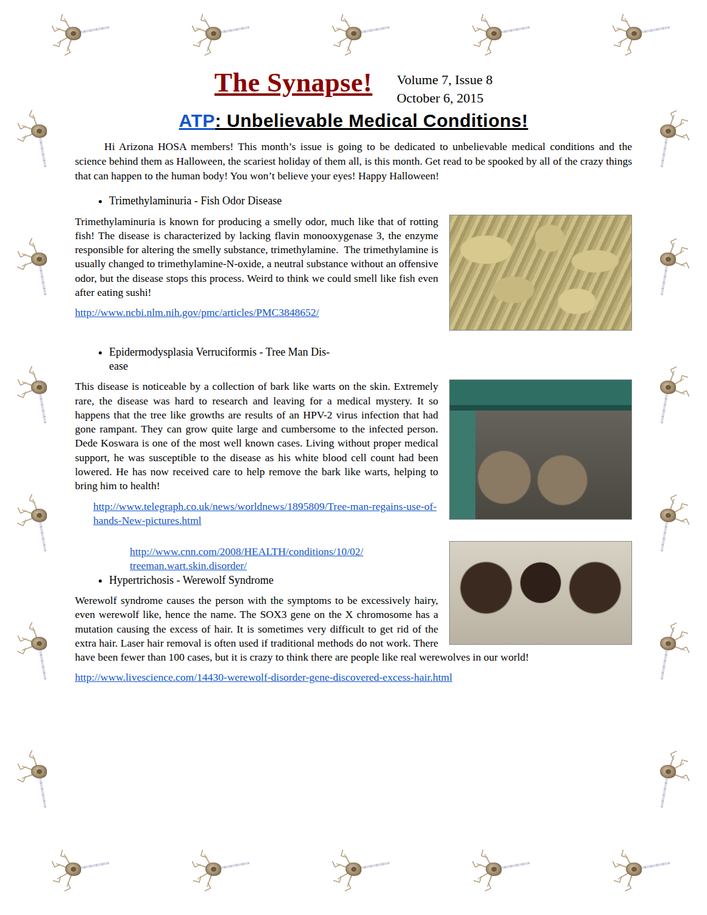The Synapse!
Volume 7, Issue 8
October 6, 2015
ATP: Unbelievable Medical Conditions!
Hi Arizona HOSA members! This month’s issue is going to be dedicated to unbelievable medical conditions and the science behind them as Halloween, the scariest holiday of them all, is this month. Get read to be spooked by all of the crazy things that can happen to the human body! You won’t believe your eyes! Happy Halloween!
Trimethylaminuria - Fish Odor Disease
Trimethylaminuria is known for producing a smelly odor, much like that of rotting fish! The disease is characterized by lacking flavin monooxygenase 3, the enzyme responsible for altering the smelly substance, trimethylamine. The trimethylamine is usually changed to trimethylamine-N-oxide, a neutral substance without an offensive odor, but the disease stops this process. Weird to think we could smell like fish even after eating sushi!
http://www.ncbi.nlm.nih.gov/pmc/articles/PMC3848652/
Epidermodysplasia Verruciformis - Tree Man Dis-
ease
This disease is noticeable by a collection of bark like warts on the skin. Extremely rare, the disease was hard to research and leaving for a medical mystery. It so happens that the tree like growths are results of an HPV-2 virus infection that had gone rampant. They can grow quite large and cumbersome to the infected person. Dede Koswara is one of the most well known cases. Living without proper medical support, he was susceptible to the disease as his white blood cell count had been lowered. He has now received care to help remove the bark like warts, helping to bring him to health!
http://www.telegraph.co.uk/news/worldnews/1895809/Tree-man-regains-use-of-hands-New-pictures.html
http://www.cnn.com/2008/HEALTH/conditions/10/02/
treeman.wart.skin.disorder/
Hypertrichosis - Werewolf Syndrome
Werewolf syndrome causes the person with the symptoms to be excessively hairy, even werewolf like, hence the name. The SOX3 gene on the X chromosome has a mutation causing the excess of hair. It is sometimes very difficult to get rid of the extra hair. Laser hair removal is often used if traditional methods do not work. There have been fewer than 100 cases, but it is crazy to think there are people like real werewolves in our world!
http://www.livescience.com/14430-werewolf-disorder-gene-discovered-excess-hair.html